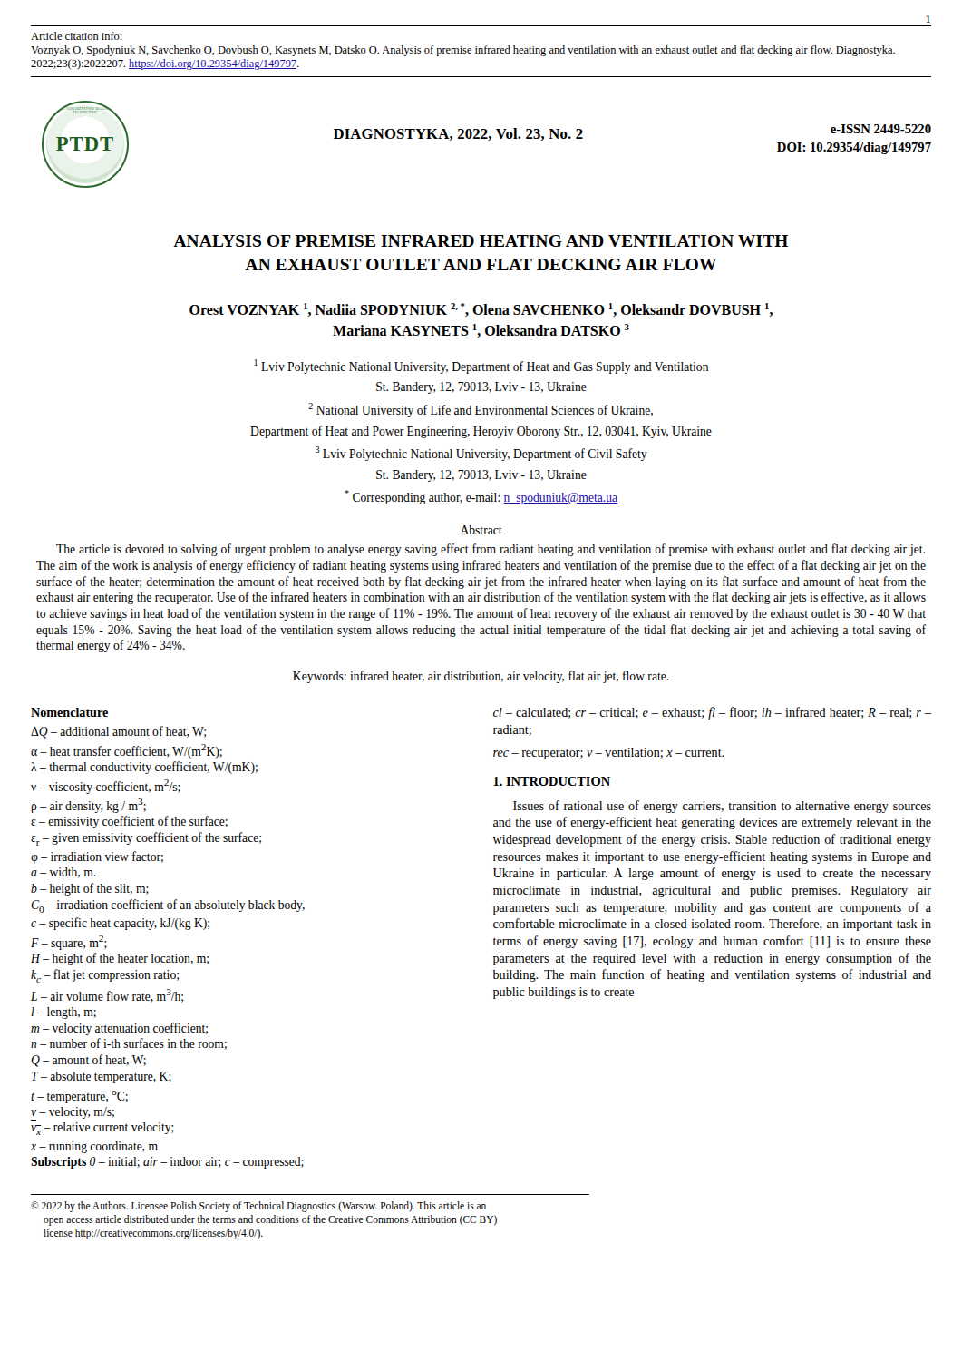1 Article citation info:
Voznyak O, Spodyniuk N, Savchenko O, Dovbush O, Kasynets M, Datsko O. Analysis of premise infrared heating and ventilation with an exhaust outlet and flat decking air flow. Diagnostyka. 2022;23(3):2022207. https://doi.org/10.29354/diag/149797.
DIAGNOSTYKA, 2022, Vol. 23, No. 2
e-ISSN 2449-5220
DOI: 10.29354/diag/149797
ANALYSIS OF PREMISE INFRARED HEATING AND VENTILATION WITH
AN EXHAUST OUTLET AND FLAT DECKING AIR FLOW
Orest VOZNYAK 1, Nadiia SPODYNIUK 2, *, Olena SAVCHENKO 1, Oleksandr DOVBUSH 1,
Mariana KASYNETS 1, Oleksandra DATSKO 3
1 Lviv Polytechnic National University, Department of Heat and Gas Supply and Ventilation
St. Bandery, 12, 79013, Lviv - 13, Ukraine
2 National University of Life and Environmental Sciences of Ukraine,
Department of Heat and Power Engineering, Heroyiv Oborony Str., 12, 03041, Kyiv, Ukraine
3 Lviv Polytechnic National University, Department of Civil Safety
St. Bandery, 12, 79013, Lviv - 13, Ukraine
* Corresponding author, e-mail: n_spoduniuk@meta.ua
Abstract
The article is devoted to solving of urgent problem to analyse energy saving effect from radiant heating and ventilation of premise with exhaust outlet and flat decking air jet. The aim of the work is analysis of energy efficiency of radiant heating systems using infrared heaters and ventilation of the premise due to the effect of a flat decking air jet on the surface of the heater; determination the amount of heat received both by flat decking air jet from the infrared heater when laying on its flat surface and amount of heat from the exhaust air entering the recuperator. Use of the infrared heaters in combination with an air distribution of the ventilation system with the flat decking air jets is effective, as it allows to achieve savings in heat load of the ventilation system in the range of 11% - 19%. The amount of heat recovery of the exhaust air removed by the exhaust outlet is 30 - 40 W that equals 15% - 20%. Saving the heat load of the ventilation system allows reducing the actual initial temperature of the tidal flat decking air jet and achieving a total saving of thermal energy of 24% - 34%.
Keywords: infrared heater, air distribution, air velocity, flat air jet, flow rate.
Nomenclature
ΔQ – additional amount of heat, W;
α – heat transfer coefficient, W/(m2K);
λ – thermal conductivity coefficient, W/(mK);
ν – viscosity coefficient, m2/s;
ρ – air density, kg / m3;
ε – emissivity coefficient of the surface;
εr – given emissivity coefficient of the surface;
φ – irradiation view factor;
a – width, m.
b – height of the slit, m;
C0 – irradiation coefficient of an absolutely black body,
c – specific heat capacity, kJ/(kg K);
F – square, m2;
H – height of the heater location, m;
kc – flat jet compression ratio;
L – air volume flow rate, m3/h;
l – length, m;
m – velocity attenuation coefficient;
n – number of i-th surfaces in the room;
Q – amount of heat, W;
T – absolute temperature, K;
t – temperature, oC;
v – velocity, m/s;
vx – relative current velocity;
x – running coordinate, m
Subscripts 0 – initial; air – indoor air; c – compressed;
cl – calculated; cr – critical; e – exhaust; fl – floor; ih – infrared heater; R – real; r – radiant;
rec – recuperator; v – ventilation; x – current.
1. INTRODUCTION
Issues of rational use of energy carriers, transition to alternative energy sources and the use of energy-efficient heat generating devices are extremely relevant in the widespread development of the energy crisis. Stable reduction of traditional energy resources makes it important to use energy-efficient heating systems in Europe and Ukraine in particular. A large amount of energy is used to create the necessary microclimate in industrial, agricultural and public premises. Regulatory air parameters such as temperature, mobility and gas content are components of a comfortable microclimate in a closed isolated room. Therefore, an important task in terms of energy saving [17], ecology and human comfort [11] is to ensure these parameters at the required level with a reduction in energy consumption of the building. The main function of heating and ventilation systems of industrial and public buildings is to create
© 2022 by the Authors. Licensee Polish Society of Technical Diagnostics (Warsow. Poland). This article is an open access article distributed under the terms and conditions of the Creative Commons Attribution (CC BY) license http://creativecommons.org/licenses/by/4.0/).